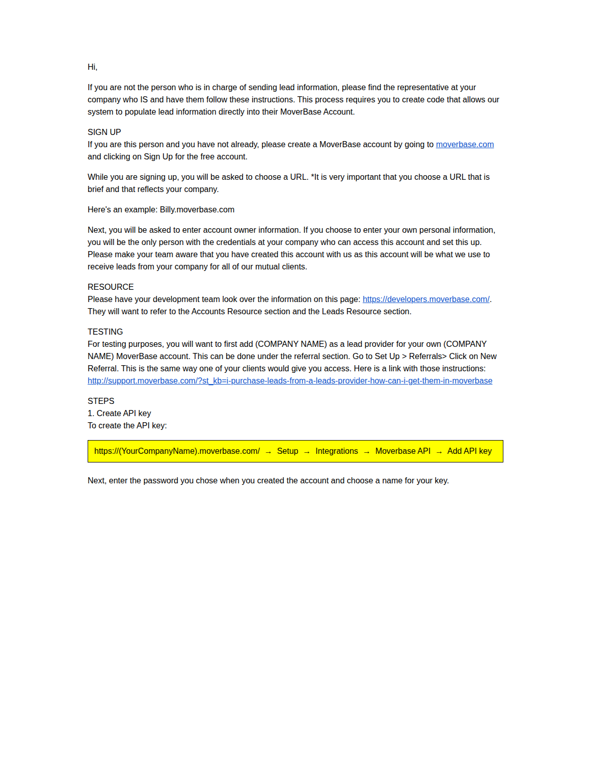Hi,
If you are not the person who is in charge of sending lead information, please find the representative at your company who IS and have them follow these instructions. This process requires you to create code that allows our system to populate lead information directly into their MoverBase Account.
SIGN UP
If you are this person and you have not already, please create a MoverBase account by going to moverbase.com and clicking on Sign Up for the free account.
While you are signing up, you will be asked to choose a URL. *It is very important that you choose a URL that is brief and that reflects your company.
Here's an example: Billy.moverbase.com
Next, you will be asked to enter account owner information. If you choose to enter your own personal information, you will be the only person with the credentials at your company who can access this account and set this up. Please make your team aware that you have created this account with us as this account will be what we use to receive leads from your company for all of our mutual clients.
RESOURCE
Please have your development team look over the information on this page: https://developers.moverbase.com/. They will want to refer to the Accounts Resource section and the Leads Resource section.
TESTING
For testing purposes, you will want to first add (COMPANY NAME) as a lead provider for your own (COMPANY NAME) MoverBase account. This can be done under the referral section. Go to Set Up > Referrals> Click on New Referral. This is the same way one of your clients would give you access. Here is a link with those instructions:
http://support.moverbase.com/?st_kb=i-purchase-leads-from-a-leads-provider-how-can-i-get-them-in-moverbase
STEPS
1. Create API key
To create the API key:
https://(YourCompanyName).moverbase.com/ → Setup → Integrations → Moverbase API → Add API key
Next, enter the password you chose when you created the account and choose a name for your key.